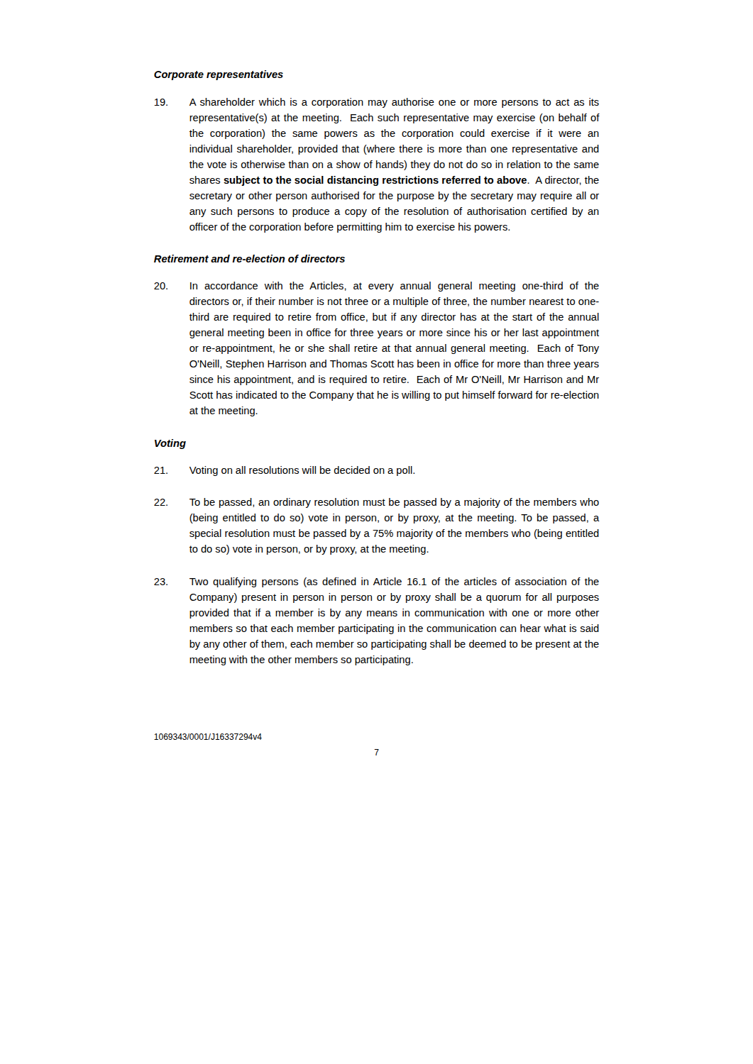Corporate representatives
A shareholder which is a corporation may authorise one or more persons to act as its representative(s) at the meeting. Each such representative may exercise (on behalf of the corporation) the same powers as the corporation could exercise if it were an individual shareholder, provided that (where there is more than one representative and the vote is otherwise than on a show of hands) they do not do so in relation to the same shares subject to the social distancing restrictions referred to above. A director, the secretary or other person authorised for the purpose by the secretary may require all or any such persons to produce a copy of the resolution of authorisation certified by an officer of the corporation before permitting him to exercise his powers.
Retirement and re-election of directors
In accordance with the Articles, at every annual general meeting one-third of the directors or, if their number is not three or a multiple of three, the number nearest to one-third are required to retire from office, but if any director has at the start of the annual general meeting been in office for three years or more since his or her last appointment or re-appointment, he or she shall retire at that annual general meeting. Each of Tony O'Neill, Stephen Harrison and Thomas Scott has been in office for more than three years since his appointment, and is required to retire. Each of Mr O'Neill, Mr Harrison and Mr Scott has indicated to the Company that he is willing to put himself forward for re-election at the meeting.
Voting
Voting on all resolutions will be decided on a poll.
To be passed, an ordinary resolution must be passed by a majority of the members who (being entitled to do so) vote in person, or by proxy, at the meeting. To be passed, a special resolution must be passed by a 75% majority of the members who (being entitled to do so) vote in person, or by proxy, at the meeting.
Two qualifying persons (as defined in Article 16.1 of the articles of association of the Company) present in person in person or by proxy shall be a quorum for all purposes provided that if a member is by any means in communication with one or more other members so that each member participating in the communication can hear what is said by any other of them, each member so participating shall be deemed to be present at the meeting with the other members so participating.
1069343/0001/J16337294v4
7